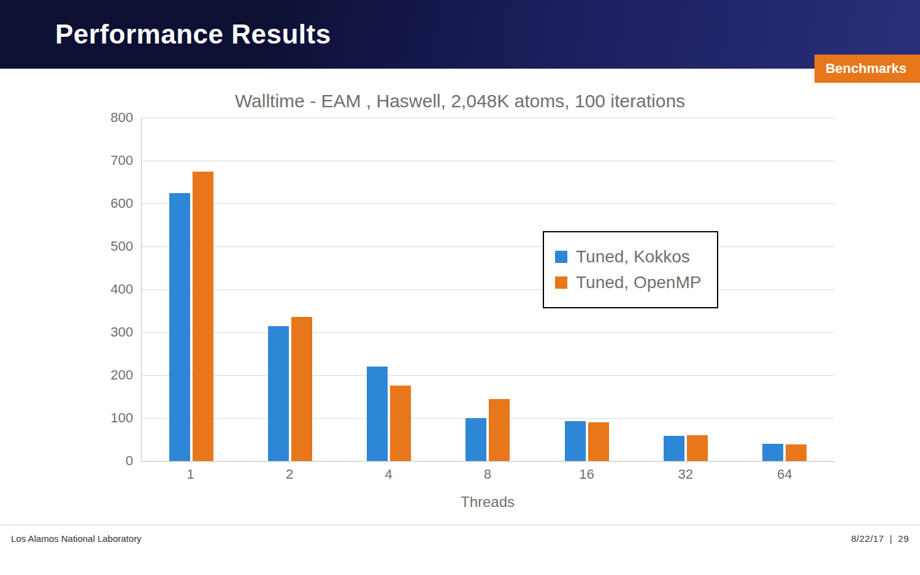Performance Results
Benchmarks
Walltime - EAM , Haswell, 2,048K atoms, 100 iterations
800
700
600
500
400
300
200
100
0
1
2
4
8
16
32
64
Threads
Tuned, Kokkos
Tuned, OpenMP
Los Alamos National Laboratory
8/22/17 | 29